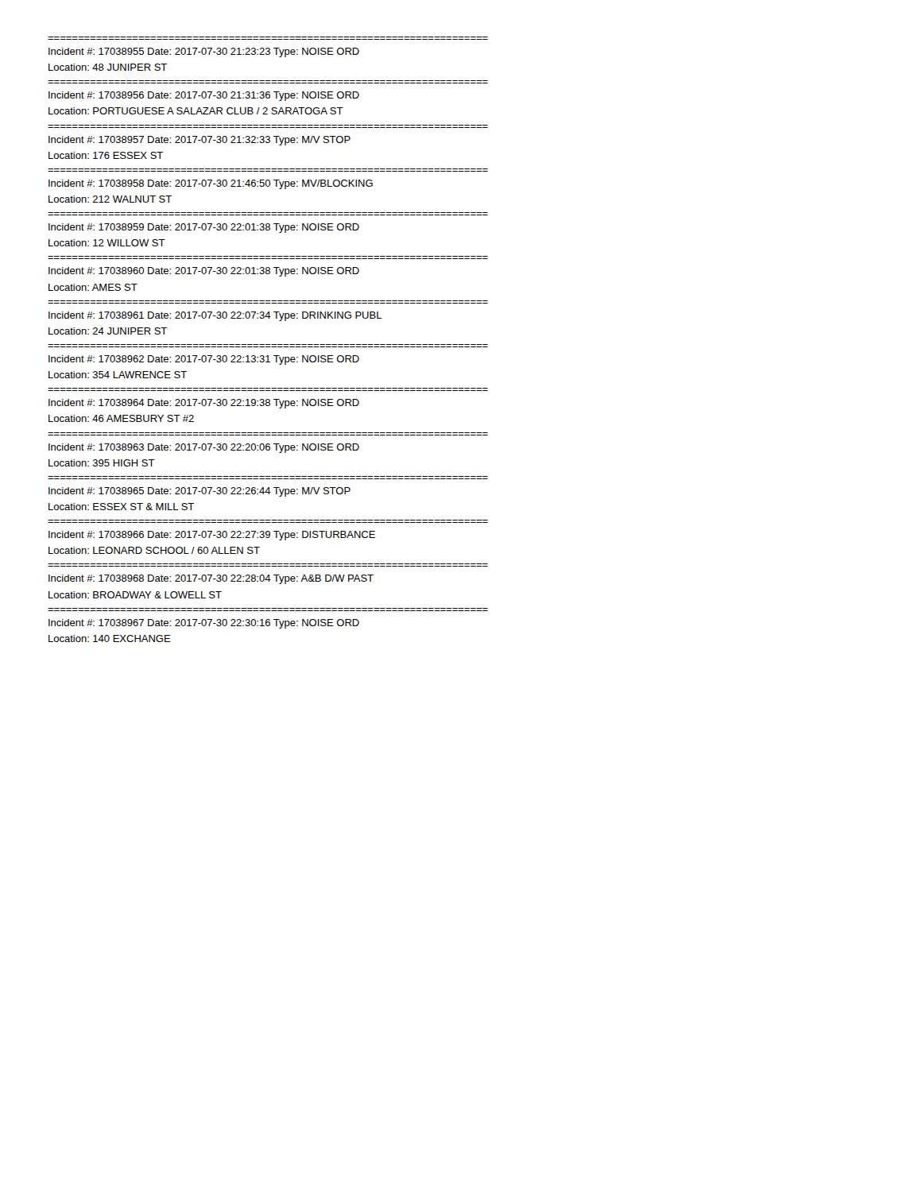=========================================================================
Incident #: 17038955 Date: 2017-07-30 21:23:23 Type: NOISE ORD
Location: 48 JUNIPER ST
=========================================================================
Incident #: 17038956 Date: 2017-07-30 21:31:36 Type: NOISE ORD
Location: PORTUGUESE A SALAZAR CLUB / 2 SARATOGA ST
=========================================================================
Incident #: 17038957 Date: 2017-07-30 21:32:33 Type: M/V STOP
Location: 176 ESSEX ST
=========================================================================
Incident #: 17038958 Date: 2017-07-30 21:46:50 Type: MV/BLOCKING
Location: 212 WALNUT ST
=========================================================================
Incident #: 17038959 Date: 2017-07-30 22:01:38 Type: NOISE ORD
Location: 12 WILLOW ST
=========================================================================
Incident #: 17038960 Date: 2017-07-30 22:01:38 Type: NOISE ORD
Location: AMES ST
=========================================================================
Incident #: 17038961 Date: 2017-07-30 22:07:34 Type: DRINKING PUBL
Location: 24 JUNIPER ST
=========================================================================
Incident #: 17038962 Date: 2017-07-30 22:13:31 Type: NOISE ORD
Location: 354 LAWRENCE ST
=========================================================================
Incident #: 17038964 Date: 2017-07-30 22:19:38 Type: NOISE ORD
Location: 46 AMESBURY ST #2
=========================================================================
Incident #: 17038963 Date: 2017-07-30 22:20:06 Type: NOISE ORD
Location: 395 HIGH ST
=========================================================================
Incident #: 17038965 Date: 2017-07-30 22:26:44 Type: M/V STOP
Location: ESSEX ST & MILL ST
=========================================================================
Incident #: 17038966 Date: 2017-07-30 22:27:39 Type: DISTURBANCE
Location: LEONARD SCHOOL / 60 ALLEN ST
=========================================================================
Incident #: 17038968 Date: 2017-07-30 22:28:04 Type: A&B D/W PAST
Location: BROADWAY & LOWELL ST
=========================================================================
Incident #: 17038967 Date: 2017-07-30 22:30:16 Type: NOISE ORD
Location: 140 EXCHANGE